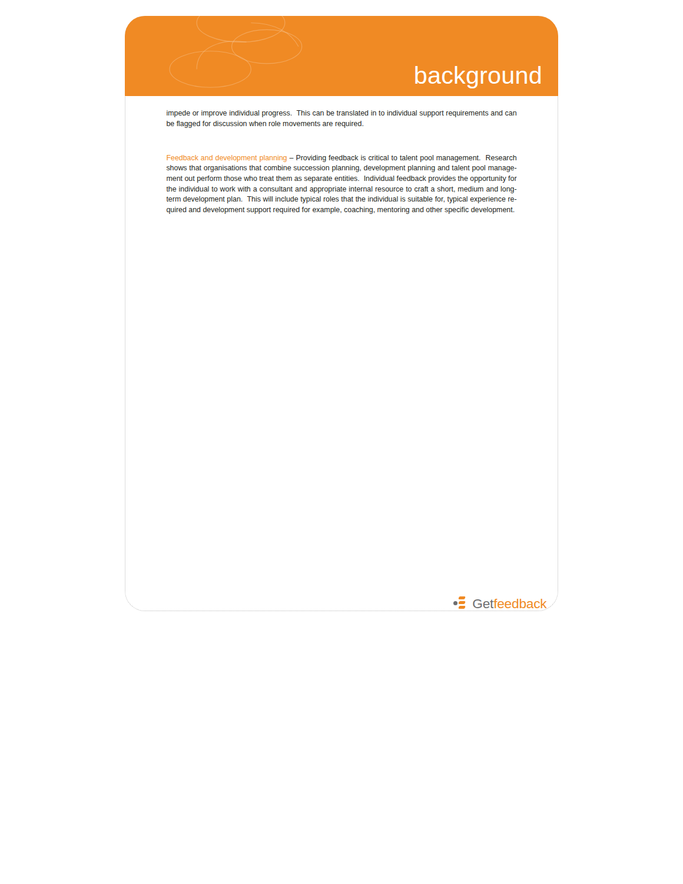background
impede or improve individual progress. This can be translated in to individual support requirements and can be flagged for discussion when role movements are required.
Feedback and development planning – Providing feedback is critical to talent pool management. Research shows that organisations that combine succession planning, development planning and talent pool management out perform those who treat them as separate entities. Individual feedback provides the opportunity for the individual to work with a consultant and appropriate internal resource to craft a short, medium and long-term development plan. This will include typical roles that the individual is suitable for, typical experience required and development support required for example, coaching, mentoring and other specific development.
Get feedback